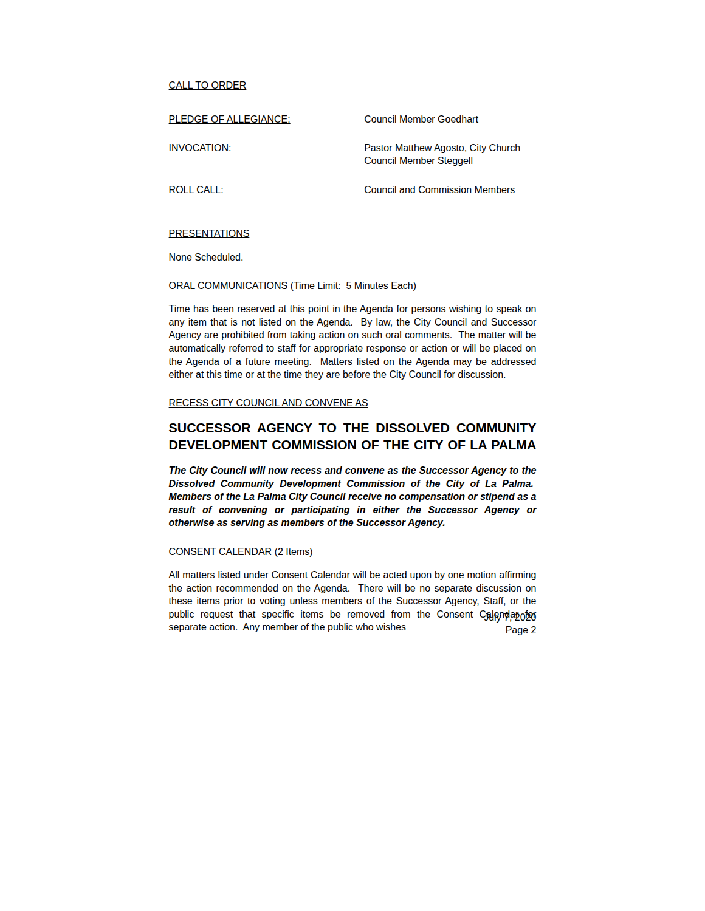CALL TO ORDER
PLEDGE OF ALLEGIANCE:
Council Member Goedhart
INVOCATION:
Pastor Matthew Agosto, City Church
Council Member Steggell
ROLL CALL:
Council and Commission Members
PRESENTATIONS
None Scheduled.
ORAL COMMUNICATIONS (Time Limit: 5 Minutes Each)
Time has been reserved at this point in the Agenda for persons wishing to speak on any item that is not listed on the Agenda. By law, the City Council and Successor Agency are prohibited from taking action on such oral comments. The matter will be automatically referred to staff for appropriate response or action or will be placed on the Agenda of a future meeting. Matters listed on the Agenda may be addressed either at this time or at the time they are before the City Council for discussion.
RECESS CITY COUNCIL AND CONVENE AS
SUCCESSOR AGENCY TO THE DISSOLVED COMMUNITY DEVELOPMENT COMMISSION OF THE CITY OF LA PALMA
The City Council will now recess and convene as the Successor Agency to the Dissolved Community Development Commission of the City of La Palma. Members of the La Palma City Council receive no compensation or stipend as a result of convening or participating in either the Successor Agency or otherwise as serving as members of the Successor Agency.
CONSENT CALENDAR (2 Items)
All matters listed under Consent Calendar will be acted upon by one motion affirming the action recommended on the Agenda. There will be no separate discussion on these items prior to voting unless members of the Successor Agency, Staff, or the public request that specific items be removed from the Consent Calendar for separate action. Any member of the public who wishes
July 7, 2020
Page 2